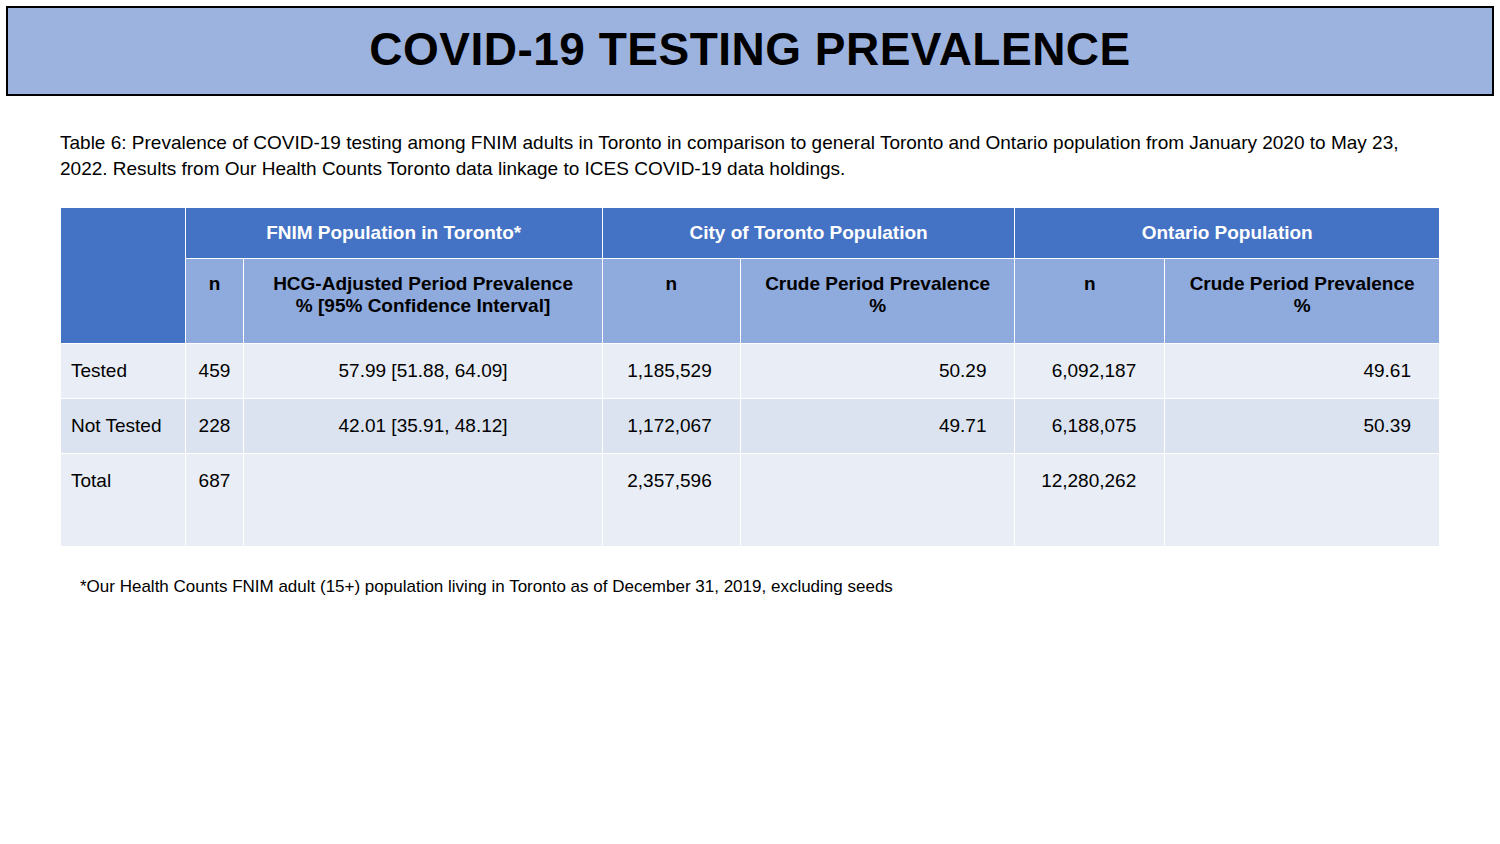COVID-19 TESTING PREVALENCE
Table 6: Prevalence of COVID-19 testing among FNIM adults in Toronto in comparison to general Toronto and Ontario population from January 2020 to May 23, 2022. Results from Our Health Counts Toronto data linkage to ICES COVID-19 data holdings.
| | FNIM Population in Toronto* | City of Toronto Population | Ontario Population |
| --- | --- | --- | --- |
| n | HCG-Adjusted Period Prevalence % [95% Confidence Interval] | n | Crude Period Prevalence % | n | Crude Period Prevalence % |
| Tested | 459 | 57.99 [51.88, 64.09] | 1,185,529 | 50.29 | 6,092,187 | 49.61 |
| Not Tested | 228 | 42.01 [35.91, 48.12] | 1,172,067 | 49.71 | 6,188,075 | 50.39 |
| Total | 687 | | 2,357,596 | | 12,280,262 | |
*Our Health Counts FNIM adult (15+) population living in Toronto as of December 31, 2019, excluding seeds